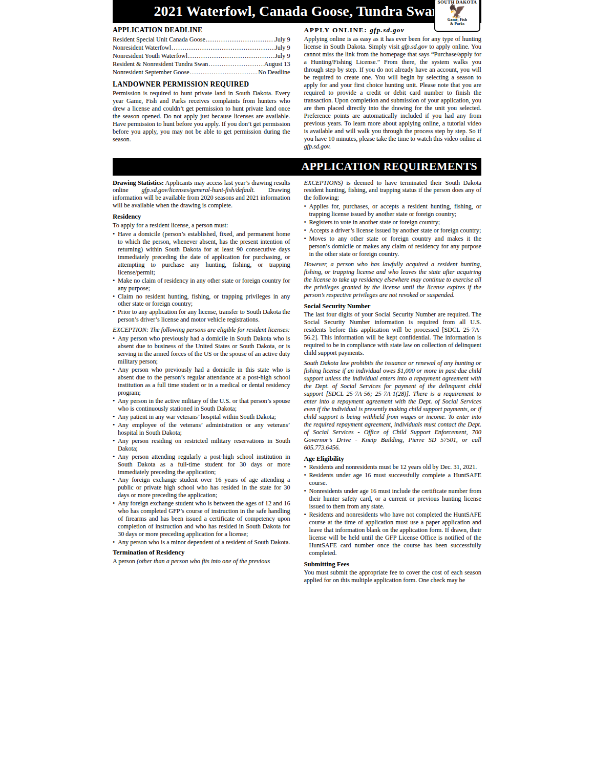2021 Waterfowl, Canada Goose, Tundra Swan
SOUTH DAKOTA
🦅
Game, Fish
& Parks
Application Deadline
Resident Special Unit Canada Goose.................................................................. July 9
Nonresident Waterfowl......................................................................... July 9
Nonresident Youth Waterfowl............................................................ July 9
Resident & Nonresident Tundra Swan........................................ August 13
Nonresident September Goose............................................... No Deadline
Landowner Permission Required
Permission is required to hunt private land in South Dakota. Every year Game, Fish and Parks receives complaints from hunters who drew a license and couldn’t get permission to hunt private land once the season opened. Do not apply just because licenses are available. Have permission to hunt before you apply. If you don’t get permission before you apply, you may not be able to get permission during the season.
APPLY ONLINE: gfp.sd.gov
Applying online is as easy as it has ever been for any type of hunting license in South Dakota. Simply visit gfp.sd.gov to apply online. You cannot miss the link from the homepage that says “Purchase/apply for a Hunting/Fishing License.” From there, the system walks you through step by step. If you do not already have an account, you will be required to create one. You will begin by selecting a season to apply for and your first choice hunting unit. Please note that you are required to provide a credit or debit card number to finish the transaction. Upon completion and submission of your application, you are then placed directly into the drawing for the unit you selected. Preference points are automatically included if you had any from previous years. To learn more about applying online, a tutorial video is available and will walk you through the process step by step. So if you have 10 minutes, please take the time to watch this video online at gfp.sd.gov.
APPLICATION REQUIREMENTS
Drawing Statistics: Applicants may access last year’s drawing results online gfp.sd.gov/licenses/general-hunt-fish/default. Drawing information will be available from 2020 seasons and 2021 information will be available when the drawing is complete.
Residency
To apply for a resident license, a person must:
Have a domicile (person’s established, fixed, and permanent home to which the person, whenever absent, has the present intention of returning) within South Dakota for at least 90 consecutive days immediately preceding the date of application for purchasing, or attempting to purchase any hunting, fishing, or trapping license/permit;
Make no claim of residency in any other state or foreign country for any purpose;
Claim no resident hunting, fishing, or trapping privileges in any other state or foreign country;
Prior to any application for any license, transfer to South Dakota the person’s driver’s license and motor vehicle registrations.
EXCEPTION: The following persons are eligible for resident licenses:
Any person who previously had a domicile in South Dakota who is absent due to business of the United States or South Dakota, or is serving in the armed forces of the US or the spouse of an active duty military person;
Any person who previously had a domicile in this state who is absent due to the person’s regular attendance at a post-high school institution as a full time student or in a medical or dental residency program;
Any person in the active military of the U.S. or that person’s spouse who is continuously stationed in South Dakota;
Any patient in any war veterans’ hospital within South Dakota;
Any employee of the veterans’ administration or any veterans’ hospital in South Dakota;
Any person residing on restricted military reservations in South Dakota;
Any person attending regularly a post-high school institution in South Dakota as a full-time student for 30 days or more immediately preceding the application;
Any foreign exchange student over 16 years of age attending a public or private high school who has resided in the state for 30 days or more preceding the application;
Any foreign exchange student who is between the ages of 12 and 16 who has completed GFP’s course of instruction in the safe handling of firearms and has been issued a certificate of competency upon completion of instruction and who has resided in South Dakota for 30 days or more preceding application for a license;
Any person who is a minor dependent of a resident of South Dakota.
Termination of Residency
A person (other than a person who fits into one of the previous
EXCEPTIONS) is deemed to have terminated their South Dakota resident hunting, fishing, and trapping status if the person does any of the following:
Applies for, purchases, or accepts a resident hunting, fishing, or trapping license issued by another state or foreign country;
Registers to vote in another state or foreign country;
Accepts a driver’s license issued by another state or foreign country;
Moves to any other state or foreign country and makes it the person’s domicile or makes any claim of residency for any purpose in the other state or foreign country.
However, a person who has lawfully acquired a resident hunting, fishing, or trapping license and who leaves the state after acquiring the license to take up residency elsewhere may continue to exercise all the privileges granted by the license until the license expires if the person’s respective privileges are not revoked or suspended.
Social Security Number
The last four digits of your Social Security Number are required. The Social Security Number information is required from all U.S. residents before this application will be processed [SDCL 25-7A-56.2]. This information will be kept confidential. The information is required to be in compliance with state law on collection of delinquent child support payments.
South Dakota law prohibits the issuance or renewal of any hunting or fishing license if an individual owes $1,000 or more in past-due child support unless the individual enters into a repayment agreement with the Dept. of Social Services for payment of the delinquent child support [SDCL 25-7A-56; 25-7A-1(28)]. There is a requirement to enter into a repayment agreement with the Dept. of Social Services even if the individual is presently making child support payments, or if child support is being withheld from wages or income. To enter into the required repayment agreement, individuals must contact the Dept. of Social Services - Office of Child Support Enforcement, 700 Governor’s Drive - Kneip Building, Pierre SD 57501, or call 605.773.6456.
Age Eligibility
Residents and nonresidents must be 12 years old by Dec. 31, 2021.
Residents under age 16 must successfully complete a HuntSAFE course.
Nonresidents under age 16 must include the certificate number from their hunter safety card, or a current or previous hunting license issued to them from any state.
Residents and nonresidents who have not completed the HuntSAFE course at the time of application must use a paper application and leave that information blank on the application form. If drawn, their license will be held until the GFP License Office is notified of the HuntSAFE card number once the course has been successfully completed.
Submitting Fees
You must submit the appropriate fee to cover the cost of each season applied for on this multiple application form. One check may be